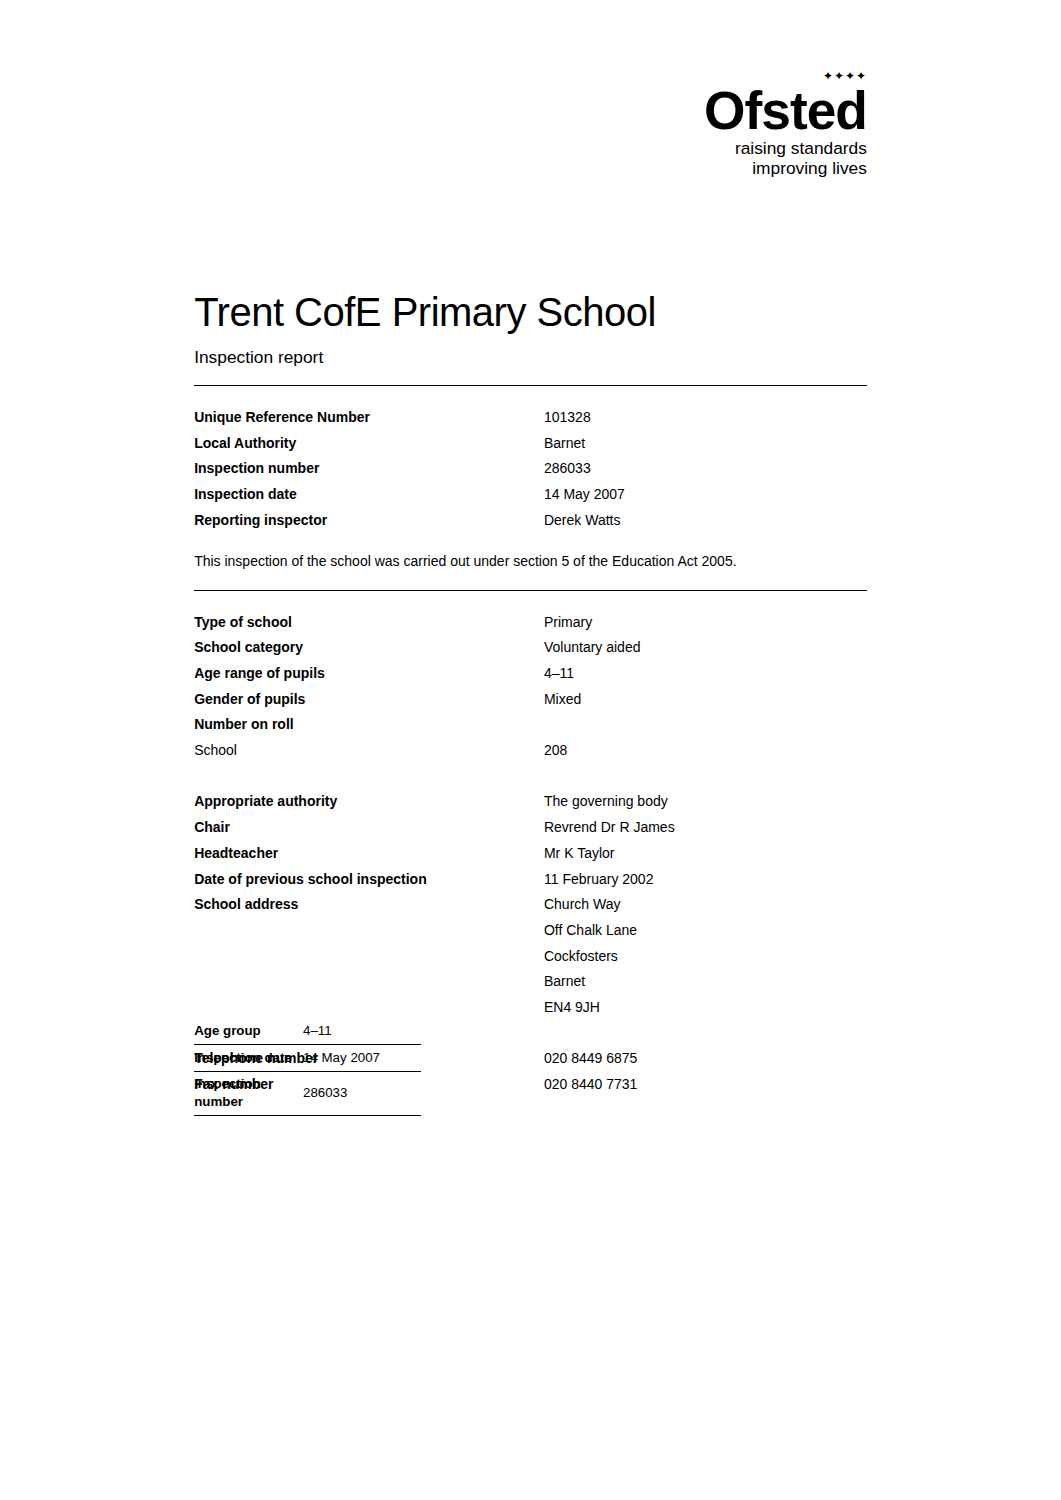✦✦✦✦
Ofsted
raising standards
improving lives
Trent CofE Primary School
Inspection report
| Unique Reference Number | 101328 |
| Local Authority | Barnet |
| Inspection number | 286033 |
| Inspection date | 14 May 2007 |
| Reporting inspector | Derek Watts |
This inspection of the school was carried out under section 5 of the Education Act 2005.
| Type of school | Primary |
| School category | Voluntary aided |
| Age range of pupils | 4–11 |
| Gender of pupils | Mixed |
| Number on roll | |
| School | 208 |
| Appropriate authority | The governing body |
| Chair | Revrend Dr R James |
| Headteacher | Mr K Taylor |
| Date of previous school inspection | 11 February 2002 |
| School address | Church Way |
| | Off Chalk Lane |
| | Cockfosters |
| | Barnet |
| | EN4 9JH |
| Telephone number | 020 8449 6875 |
| Fax number | 020 8440 7731 |
| Age group | 4–11 |
| Inspection date | 14 May 2007 |
| Inspection number | 286033 |